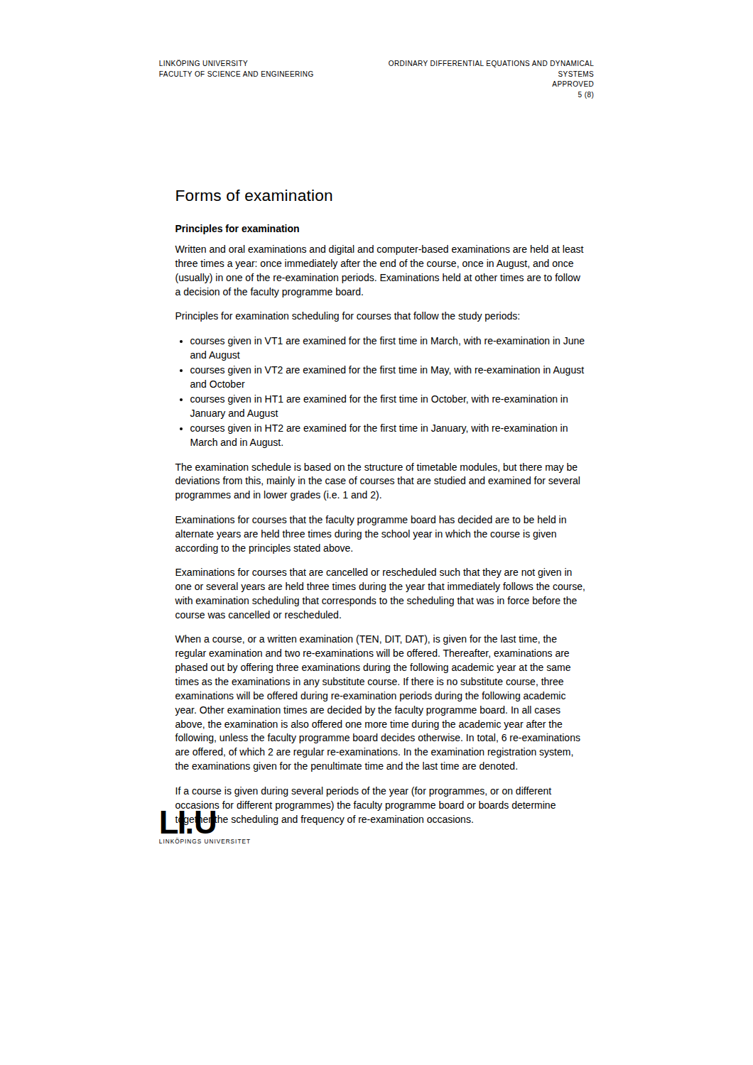Linköping University
Faculty of Science and Engineering
Ordinary Differential Equations and Dynamical
Systems
Approved
5 (8)
Forms of examination
Principles for examination
Written and oral examinations and digital and computer-based examinations are held at least three times a year: once immediately after the end of the course, once in August, and once (usually) in one of the re-examination periods. Examinations held at other times are to follow a decision of the faculty programme board.
Principles for examination scheduling for courses that follow the study periods:
courses given in VT1 are examined for the first time in March, with re-examination in June and August
courses given in VT2 are examined for the first time in May, with re-examination in August and October
courses given in HT1 are examined for the first time in October, with re-examination in January and August
courses given in HT2 are examined for the first time in January, with re-examination in March and in August.
The examination schedule is based on the structure of timetable modules, but there may be deviations from this, mainly in the case of courses that are studied and examined for several programmes and in lower grades (i.e. 1 and 2).
Examinations for courses that the faculty programme board has decided are to be held in alternate years are held three times during the school year in which the course is given according to the principles stated above.
Examinations for courses that are cancelled or rescheduled such that they are not given in one or several years are held three times during the year that immediately follows the course, with examination scheduling that corresponds to the scheduling that was in force before the course was cancelled or rescheduled.
When a course, or a written examination (TEN, DIT, DAT), is given for the last time, the regular examination and two re-examinations will be offered. Thereafter, examinations are phased out by offering three examinations during the following academic year at the same times as the examinations in any substitute course. If there is no substitute course, three examinations will be offered during re-examination periods during the following academic year. Other examination times are decided by the faculty programme board. In all cases above, the examination is also offered one more time during the academic year after the following, unless the faculty programme board decides otherwise. In total, 6 re-examinations are offered, of which 2 are regular re-examinations. In the examination registration system, the examinations given for the penultimate time and the last time are denoted.
If a course is given during several periods of the year (for programmes, or on different occasions for different programmes) the faculty programme board or boards determine together the scheduling and frequency of re-examination occasions.
LI. U
LINKÖPINGS UNIVERSITET